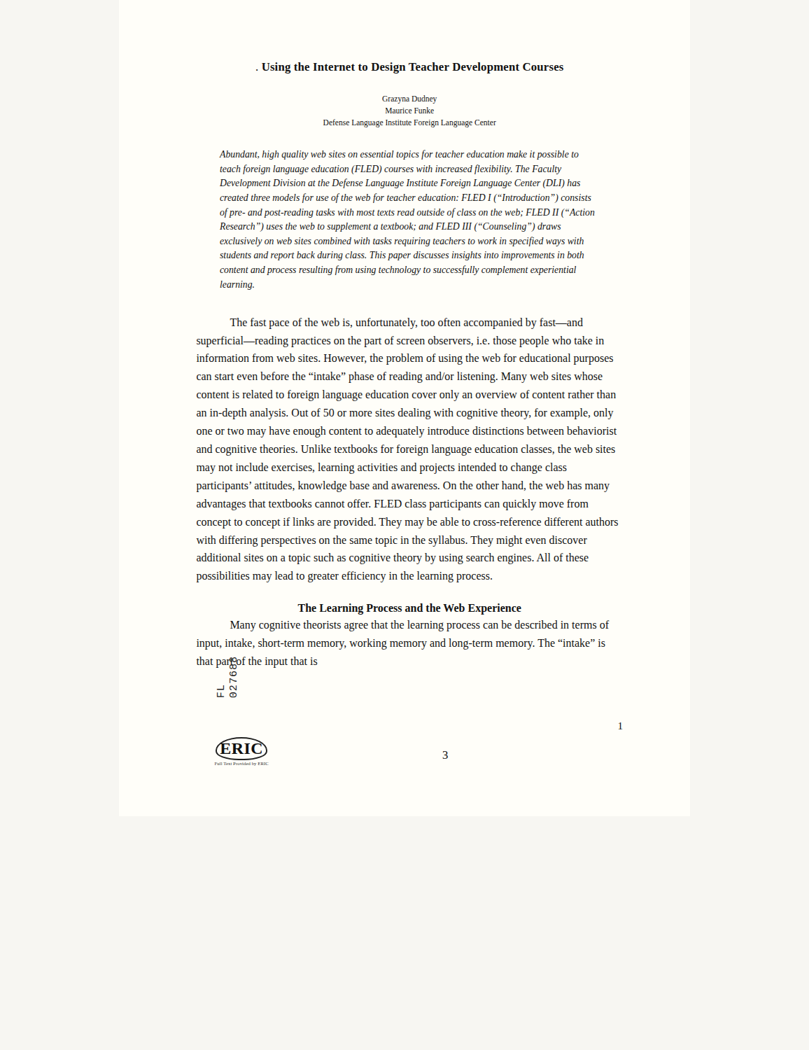. Using the Internet to Design Teacher Development Courses
Grazyna Dudney
Maurice Funke
Defense Language Institute Foreign Language Center
Abundant, high quality web sites on essential topics for teacher education make it possible to teach foreign language education (FLED) courses with increased flexibility. The Faculty Development Division at the Defense Language Institute Foreign Language Center (DLI) has created three models for use of the web for teacher education: FLED I (“Introduction”) consists of pre- and post-reading tasks with most texts read outside of class on the web; FLED II (“Action Research”) uses the web to supplement a textbook; and FLED III (“Counseling”) draws exclusively on web sites combined with tasks requiring teachers to work in specified ways with students and report back during class. This paper discusses insights into improvements in both content and process resulting from using technology to successfully complement experiential learning.
The fast pace of the web is, unfortunately, too often accompanied by fast—and superficial—reading practices on the part of screen observers, i.e. those people who take in information from web sites. However, the problem of using the web for educational purposes can start even before the “intake” phase of reading and/or listening. Many web sites whose content is related to foreign language education cover only an overview of content rather than an in-depth analysis. Out of 50 or more sites dealing with cognitive theory, for example, only one or two may have enough content to adequately introduce distinctions between behaviorist and cognitive theories. Unlike textbooks for foreign language education classes, the web sites may not include exercises, learning activities and projects intended to change class participants’ attitudes, knowledge base and awareness. On the other hand, the web has many advantages that textbooks cannot offer. FLED class participants can quickly move from concept to concept if links are provided. They may be able to cross-reference different authors with differing perspectives on the same topic in the syllabus. They might even discover additional sites on a topic such as cognitive theory by using search engines. All of these possibilities may lead to greater efficiency in the learning process.
The Learning Process and the Web Experience
Many cognitive theorists agree that the learning process can be described in terms of input, intake, short-term memory, working memory and long-term memory. The “intake” is that part of the input that is
FL 027688
ERIC
Full Text Provided by ERIC
1 3